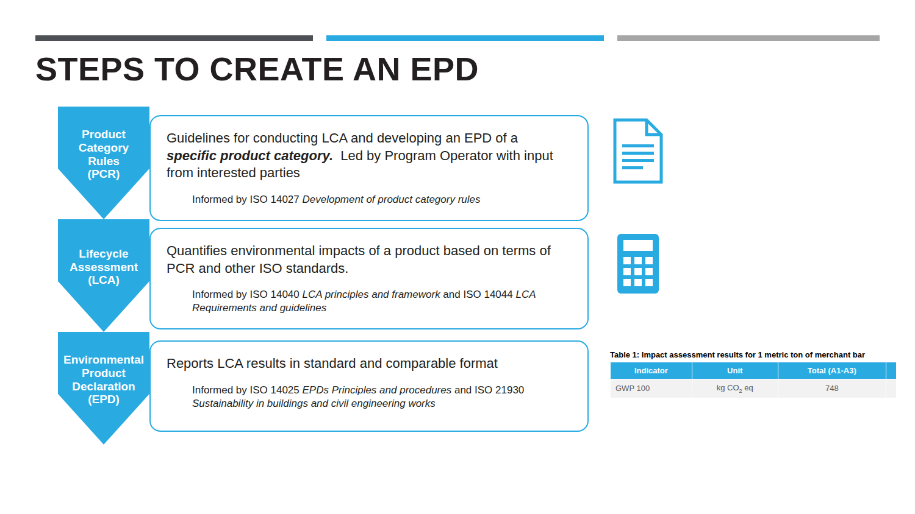Steps to Create an EPD
Product
Category Rules
(PCR)
Guidelines for conducting LCA and developing an EPD of a specific product category. Led by Program Operator with input from interested parties
Informed by ISO 14027 Development of product category rules
Lifecycle
Assessment
(LCA)
Quantifies environmental impacts of a product based on terms of PCR and other ISO standards.
Informed by ISO 14040 LCA principles and framework and ISO 14044 LCA Requirements and guidelines
Environmental
Product
Declaration
(EPD)
Reports LCA results in standard and comparable format
Informed by ISO 14025 EPDs Principles and procedures and ISO 21930 Sustainability in buildings and civil engineering works
Table 1: Impact assessment results for 1 metric ton of merchant bar
| Indicator | Unit | Total (A1-A3) | |
| --- | --- | --- | --- |
| GWP 100 | kg CO 2 eq | 748 | |